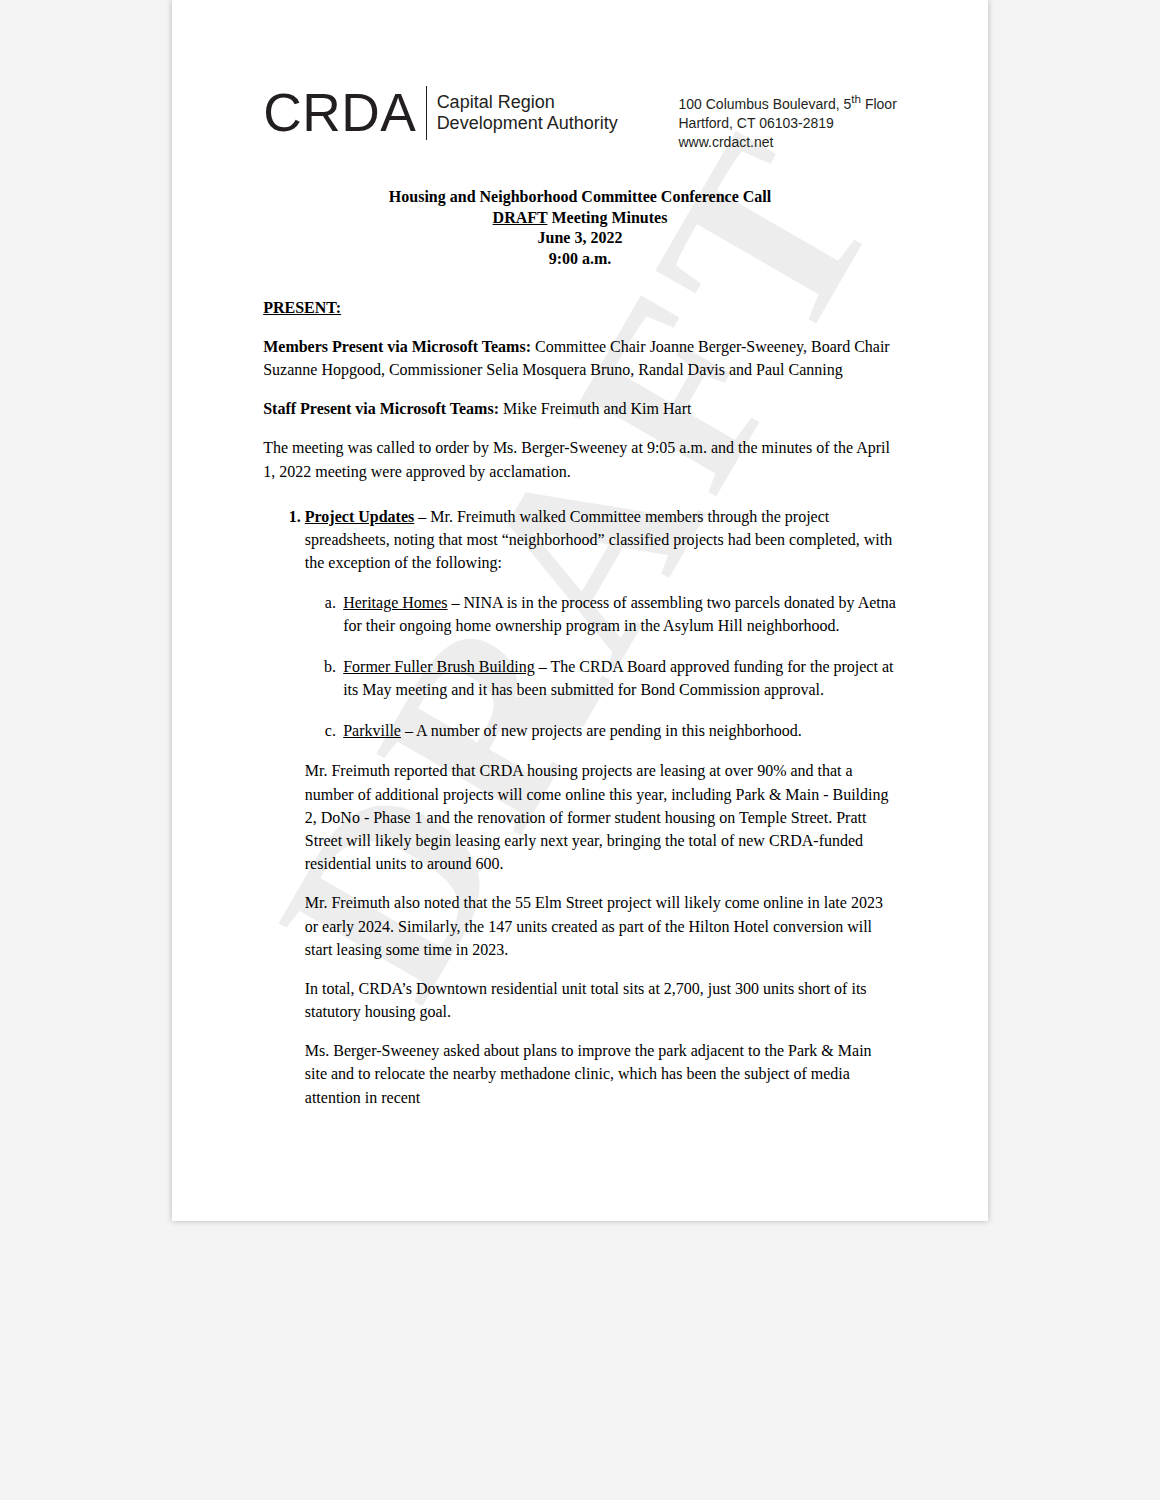CRDA Capital Region
Development Authority
100 Columbus Boulevard, 5th Floor
Hartford, CT 06103-2819
www.crdact.net
Housing and Neighborhood Committee Conference Call
DRAFT Meeting Minutes
June 3, 2022
9:00 a.m.
PRESENT:
Members Present via Microsoft Teams: Committee Chair Joanne Berger-Sweeney, Board Chair Suzanne Hopgood, Commissioner Selia Mosquera Bruno, Randal Davis and Paul Canning
Staff Present via Microsoft Teams: Mike Freimuth and Kim Hart
The meeting was called to order by Ms. Berger-Sweeney at 9:05 a.m. and the minutes of the April 1, 2022 meeting were approved by acclamation.
Project Updates – Mr. Freimuth walked Committee members through the project spreadsheets, noting that most “neighborhood” classified projects had been completed, with the exception of the following:
Heritage Homes – NINA is in the process of assembling two parcels donated by Aetna for their ongoing home ownership program in the Asylum Hill neighborhood.
Former Fuller Brush Building – The CRDA Board approved funding for the project at its May meeting and it has been submitted for Bond Commission approval.
Parkville – A number of new projects are pending in this neighborhood.
Mr. Freimuth reported that CRDA housing projects are leasing at over 90% and that a number of additional projects will come online this year, including Park & Main - Building 2, DoNo - Phase 1 and the renovation of former student housing on Temple Street. Pratt Street will likely begin leasing early next year, bringing the total of new CRDA-funded residential units to around 600.
Mr. Freimuth also noted that the 55 Elm Street project will likely come online in late 2023 or early 2024. Similarly, the 147 units created as part of the Hilton Hotel conversion will start leasing some time in 2023.
In total, CRDA’s Downtown residential unit total sits at 2,700, just 300 units short of its statutory housing goal.
Ms. Berger-Sweeney asked about plans to improve the park adjacent to the Park & Main site and to relocate the nearby methadone clinic, which has been the subject of media attention in recent